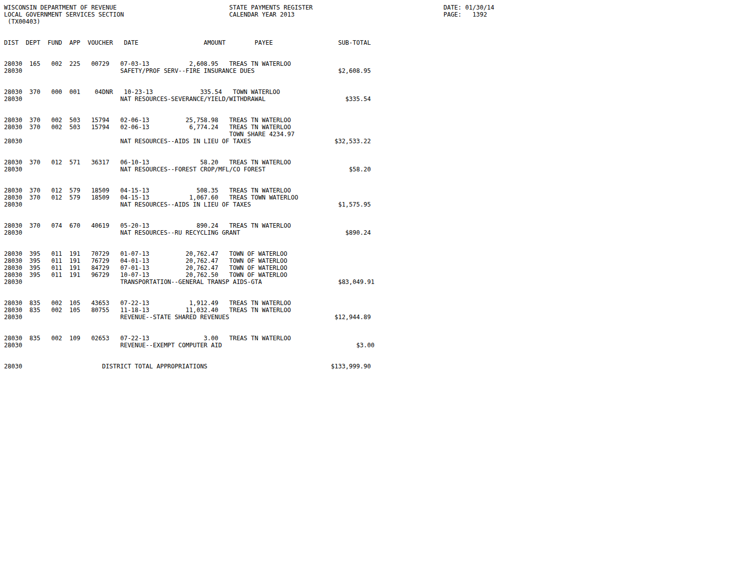WISCONSIN DEPARTMENT OF REVENUE                               STATE PAYMENTS REGISTER                                    DATE: 01/30/14
LOCAL GOVERNMENT SERVICES SECTION                             CALENDAR YEAR 2013                                         PAGE:   1392
 (TX00403)


DIST  DEPT  FUND  APP  VOUCHER   DATE                  AMOUNT        PAYEE                  SUB-TOTAL


28030  165   002  225   00729   07-03-13           2,608.95   TREAS TN WATERLOO
28030                           SAFETY/PROF SERV--FIRE INSURANCE DUES                       $2,608.95


28030  370   000  001    04DNR   10-23-13             335.54   TOWN WATERLOO
28030                           NAT RESOURCES-SEVERANCE/YIELD/WITHDRAWAL                      $335.54


28030  370   002  503   15794   02-06-13          25,758.98   TREAS TN WATERLOO
28030  370   002  503   15794   02-06-13           6,774.24   TREAS TN WATERLOO
                                                              TOWN SHARE 4234.97
28030                           NAT RESOURCES--AIDS IN LIEU OF TAXES                       $32,533.22


28030  370   012  571   36317   06-10-13              58.20   TREAS TN WATERLOO
28030                           NAT RESOURCES--FOREST CROP/MFL/CO FOREST                       $58.20


28030  370   012  579   18509   04-15-13             508.35   TREAS TN WATERLOO
28030  370   012  579   18509   04-15-13           1,067.60   TREAS TOWN WATERLOO
28030                           NAT RESOURCES--AIDS IN LIEU OF TAXES                        $1,575.95


28030  370   074  670   40619   05-20-13             890.24   TREAS TN WATERLOO
28030                           NAT RESOURCES--RU RECYCLING GRANT                             $890.24


28030  395   011  191   70729   01-07-13          20,762.47   TOWN OF WATERLOO
28030  395   011  191   76729   04-01-13          20,762.47   TOWN OF WATERLOO
28030  395   011  191   84729   07-01-13          20,762.47   TOWN OF WATERLOO
28030  395   011  191   96729   10-07-13          20,762.50   TOWN OF WATERLOO
28030                           TRANSPORTATION--GENERAL TRANSP AIDS-GTA                     $83,049.91


28030  835   002  105   43653   07-22-13           1,912.49   TREAS TN WATERLOO
28030  835   002  105   80755   11-18-13          11,032.40   TREAS TN WATERLOO
28030                           REVENUE--STATE SHARED REVENUES                             $12,944.89


28030  835   002  109   02653   07-22-13               3.00   TREAS TN WATERLOO
28030                           REVENUE--EXEMPT COMPUTER AID                                     $3.00


28030                      DISTRICT TOTAL APPROPRIATIONS                                  $133,999.90